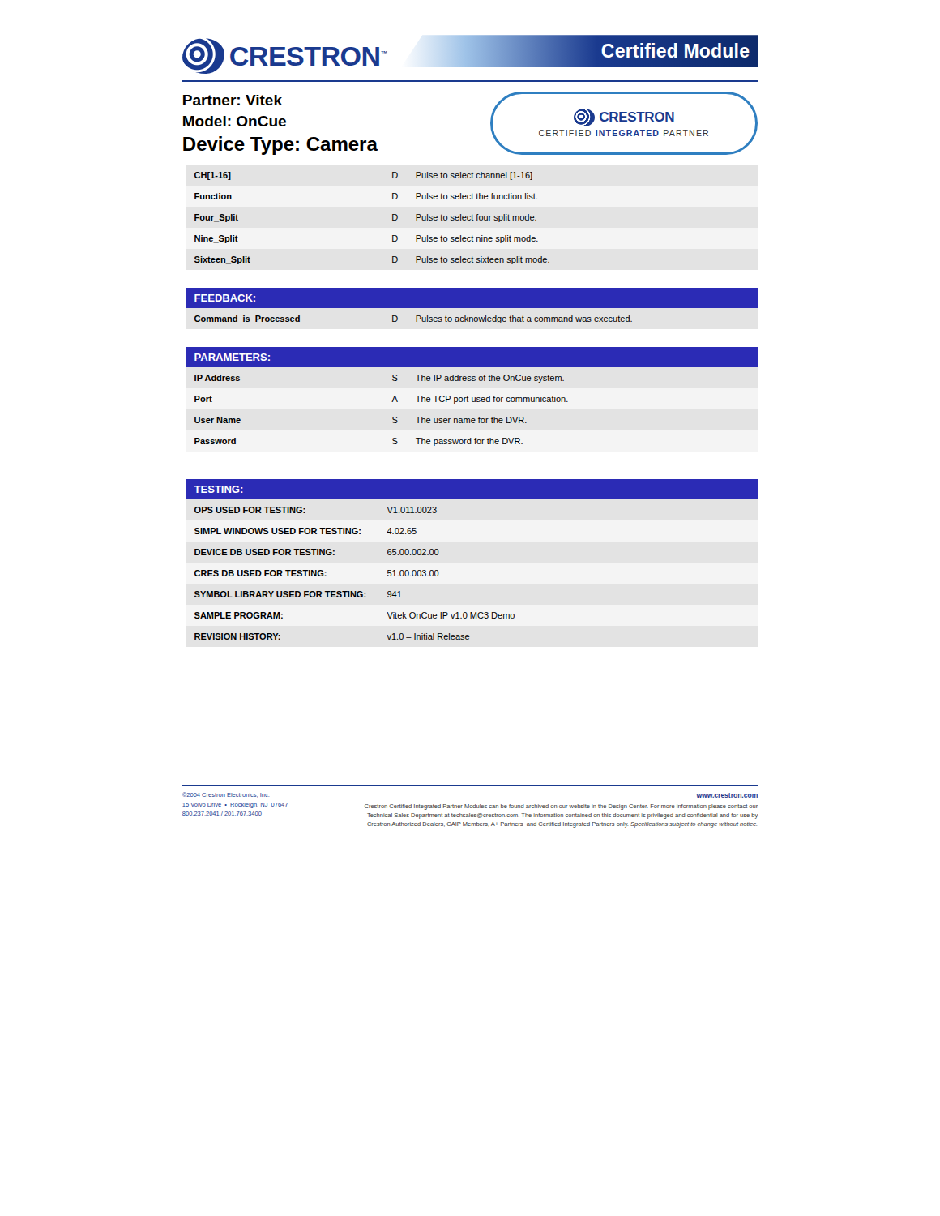CRESTRON™
Certified Module
Partner: Vitek
Model: OnCue
Device Type: Camera
CRESTRON
CERTIFIED INTEGRATED PARTNER
| CH[1-16] | D | Pulse to select channel [1-16] |
| Function | D | Pulse to select the function list. |
| Four_Split | D | Pulse to select four split mode. |
| Nine_Split | D | Pulse to select nine split mode. |
| Sixteen_Split | D | Pulse to select sixteen split mode. |
FEEDBACK:
| Command_is_Processed | D | Pulses to acknowledge that a command was executed. |
PARAMETERS:
| IP Address | S | The IP address of the OnCue system. |
| Port | A | The TCP port used for communication. |
| User Name | S | The user name for the DVR. |
| Password | S | The password for the DVR. |
TESTING:
| OPS Used for Testing: | V1.011.0023 |
| SIMPL Windows used for Testing: | 4.02.65 |
| Device DB used for Testing: | 65.00.002.00 |
| Cres DB used for Testing: | 51.00.003.00 |
| Symbol Library used for Testing: | 941 |
| Sample Program: | Vitek OnCue IP v1.0 MC3 Demo |
| Revision History: | v1.0 – Initial Release |
©2004 Crestron Electronics, Inc.
15 Volvo Drive • Rockleigh, NJ 07647
800.237.2041 / 201.767.3400
www.crestron.com Crestron Certified Integrated Partner Modules can be found archived on our website in the Design Center. For more information please contact our
Technical Sales Department at techsales@crestron.com. The information contained on this document is privileged and confidential and for use by
Crestron Authorized Dealers, CAIP Members, A+ Partners and Certified Integrated Partners only. Specifications subject to change without notice.